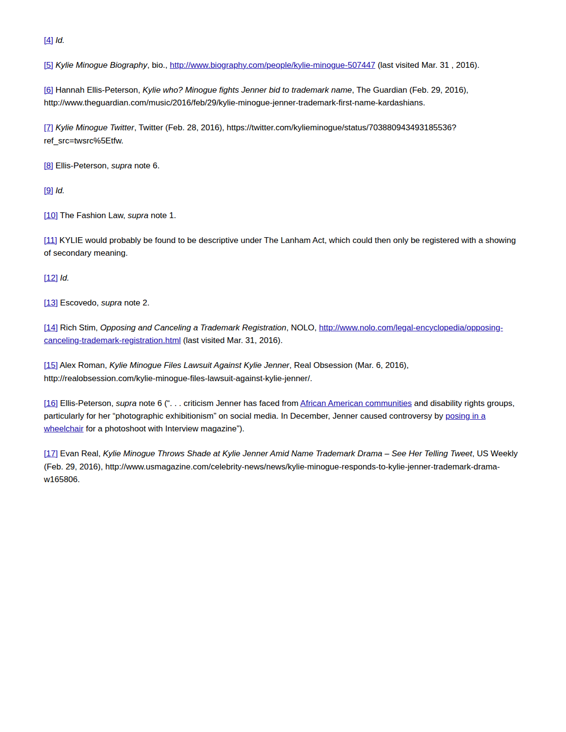[4] Id.
[5] Kylie Minogue Biography, bio., http://www.biography.com/people/kylie-minogue-507447 (last visited Mar. 31 , 2016).
[6] Hannah Ellis-Peterson, Kylie who? Minogue fights Jenner bid to trademark name, The Guardian (Feb. 29, 2016), http://www.theguardian.com/music/2016/feb/29/kylie-minogue-jenner-trademark-first-name-kardashians.
[7] Kylie Minogue Twitter, Twitter (Feb. 28, 2016), https://twitter.com/kylieminogue/status/703880943493185536?ref_src=twsrc%5Etfw.
[8] Ellis-Peterson, supra note 6.
[9] Id.
[10] The Fashion Law, supra note 1.
[11] KYLIE would probably be found to be descriptive under The Lanham Act, which could then only be registered with a showing of secondary meaning.
[12] Id.
[13] Escovedo, supra note 2.
[14] Rich Stim, Opposing and Canceling a Trademark Registration, NOLO, http://www.nolo.com/legal-encyclopedia/opposing-canceling-trademark-registration.html (last visited Mar. 31, 2016).
[15] Alex Roman, Kylie Minogue Files Lawsuit Against Kylie Jenner, Real Obsession (Mar. 6, 2016), http://realobsession.com/kylie-minogue-files-lawsuit-against-kylie-jenner/.
[16] Ellis-Peterson, supra note 6 (“. . . criticism Jenner has faced from African American communities and disability rights groups, particularly for her “photographic exhibitionism” on social media. In December, Jenner caused controversy by posing in a wheelchair for a photoshoot with Interview magazine”).
[17] Evan Real, Kylie Minogue Throws Shade at Kylie Jenner Amid Name Trademark Drama – See Her Telling Tweet, US Weekly (Feb. 29, 2016), http://www.usmagazine.com/celebrity-news/news/kylie-minogue-responds-to-kylie-jenner-trademark-drama-w165806.